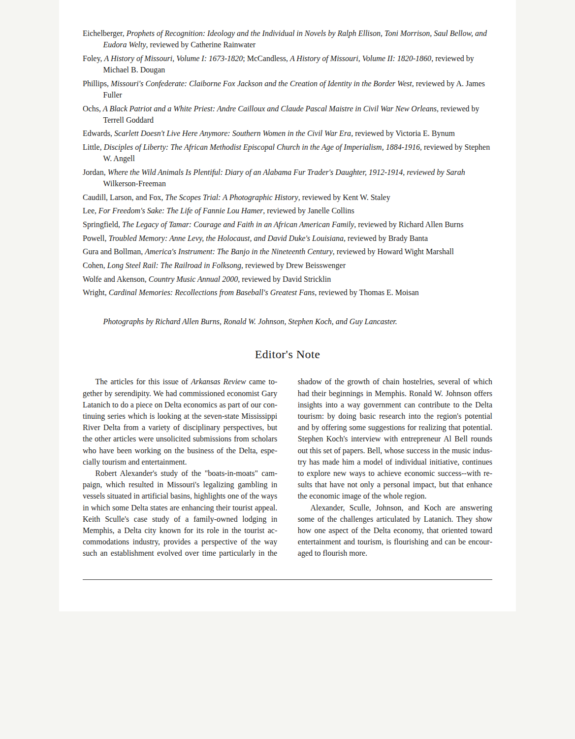Eichelberger, Prophets of Recognition: Ideology and the Individual in Novels by Ralph Ellison, Toni Morrison, Saul Bellow, and Eudora Welty, reviewed by Catherine Rainwater
Foley, A History of Missouri, Volume I: 1673-1820; McCandless, A History of Missouri, Volume II: 1820-1860, reviewed by Michael B. Dougan
Phillips, Missouri's Confederate: Claiborne Fox Jackson and the Creation of Identity in the Border West, reviewed by A. James Fuller
Ochs, A Black Patriot and a White Priest: Andre Cailloux and Claude Pascal Maistre in Civil War New Orleans, reviewed by Terrell Goddard
Edwards, Scarlett Doesn't Live Here Anymore: Southern Women in the Civil War Era, reviewed by Victoria E. Bynum
Little, Disciples of Liberty: The African Methodist Episcopal Church in the Age of Imperialism, 1884-1916, reviewed by Stephen W. Angell
Jordan, Where the Wild Animals Is Plentiful: Diary of an Alabama Fur Trader's Daughter, 1912-1914, reviewed by Sarah Wilkerson-Freeman
Caudill, Larson, and Fox, The Scopes Trial: A Photographic History, reviewed by Kent W. Staley
Lee, For Freedom's Sake: The Life of Fannie Lou Hamer, reviewed by Janelle Collins
Springfield, The Legacy of Tamar: Courage and Faith in an African American Family, reviewed by Richard Allen Burns
Powell, Troubled Memory: Anne Levy, the Holocaust, and David Duke's Louisiana, reviewed by Brady Banta
Gura and Bollman, America's Instrument: The Banjo in the Nineteenth Century, reviewed by Howard Wight Marshall
Cohen, Long Steel Rail: The Railroad in Folksong, reviewed by Drew Beisswenger
Wolfe and Akenson, Country Music Annual 2000, reviewed by David Stricklin
Wright, Cardinal Memories: Recollections from Baseball's Greatest Fans, reviewed by Thomas E. Moisan
Photographs by Richard Allen Burns, Ronald W. Johnson, Stephen Koch, and Guy Lancaster.
Editor's Note
The articles for this issue of Arkansas Review came together by serendipity. We had commissioned economist Gary Latanich to do a piece on Delta economics as part of our continuing series which is looking at the seven-state Mississippi River Delta from a variety of disciplinary perspectives, but the other articles were unsolicited submissions from scholars who have been working on the business of the Delta, especially tourism and entertainment.
Robert Alexander's study of the "boats-in-moats" campaign, which resulted in Missouri's legalizing gambling in vessels situated in artificial basins, highlights one of the ways in which some Delta states are enhancing their tourist appeal. Keith Sculle's case study of a family-owned lodging in Memphis, a Delta city known for its role in the tourist accommodations industry, provides a perspective of the way such an establishment evolved over time particularly in the shadow of the growth of chain hostelries, several of which had their beginnings in Memphis. Ronald W. Johnson offers insights into a way government can contribute to the Delta tourism: by doing basic research into the region's potential and by offering some suggestions for realizing that potential. Stephen Koch's interview with entrepreneur Al Bell rounds out this set of papers. Bell, whose success in the music industry has made him a model of individual initiative, continues to explore new ways to achieve economic success--with results that have not only a personal impact, but that enhance the economic image of the whole region.
Alexander, Sculle, Johnson, and Koch are answering some of the challenges articulated by Latanich. They show how one aspect of the Delta economy, that oriented toward entertainment and tourism, is flourishing and can be encouraged to flourish more.